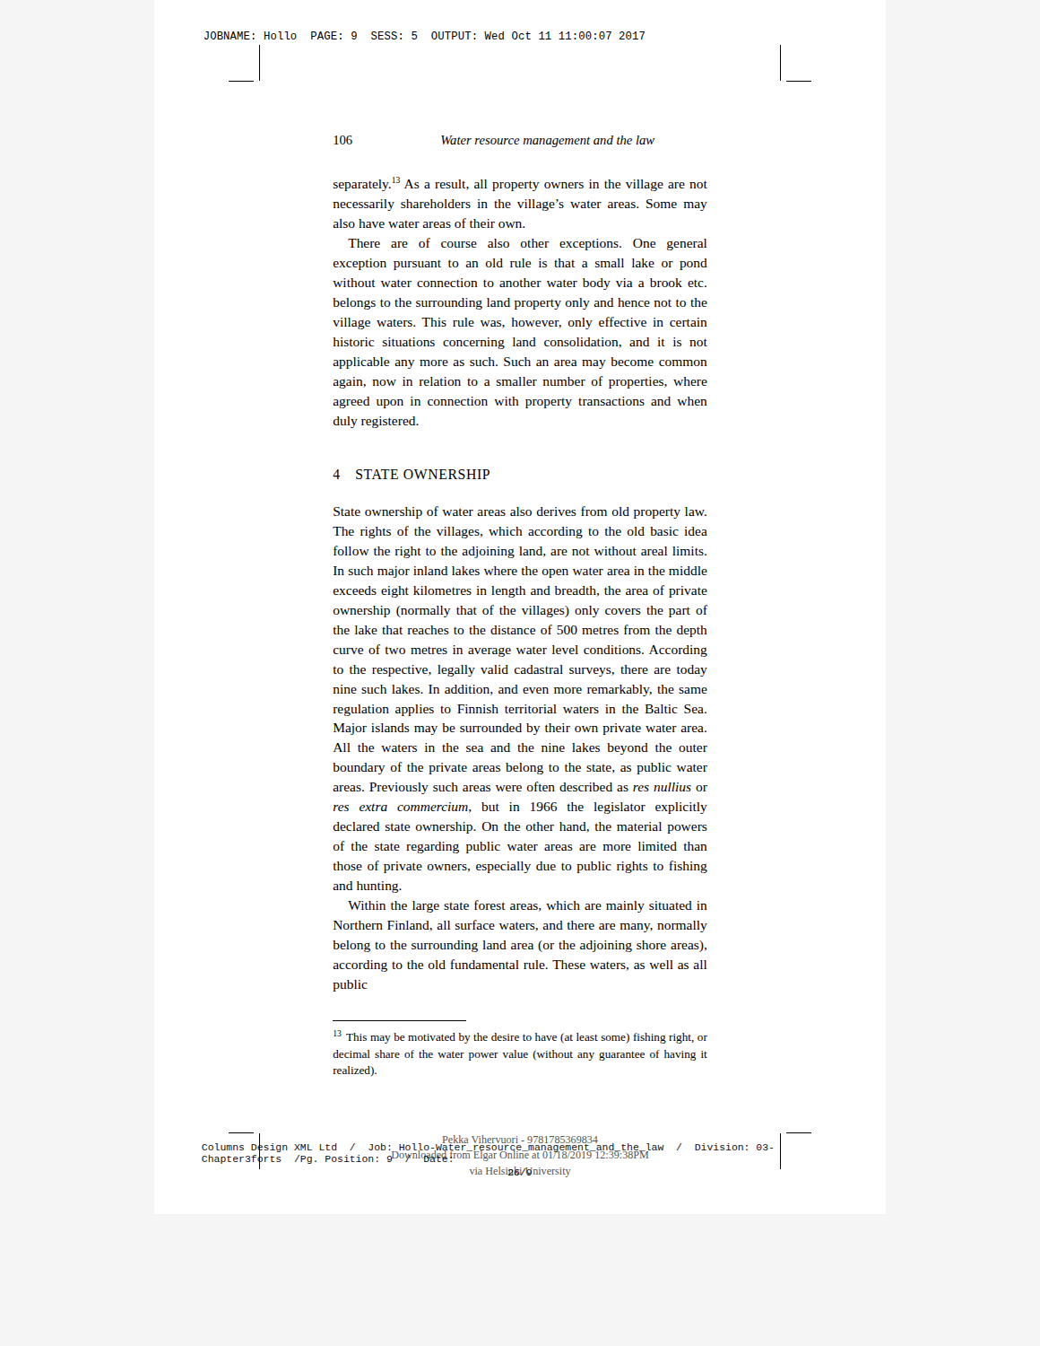JOBNAME: Hollo PAGE: 9 SESS: 5 OUTPUT: Wed Oct 11 11:00:07 2017
106 Water resource management and the law
separately.13 As a result, all property owners in the village are not necessarily shareholders in the village’s water areas. Some may also have water areas of their own.
There are of course also other exceptions. One general exception pursuant to an old rule is that a small lake or pond without water connection to another water body via a brook etc. belongs to the surrounding land property only and hence not to the village waters. This rule was, however, only effective in certain historic situations concerning land consolidation, and it is not applicable any more as such. Such an area may become common again, now in relation to a smaller number of properties, where agreed upon in connection with property transactions and when duly registered.
4 STATE OWNERSHIP
State ownership of water areas also derives from old property law. The rights of the villages, which according to the old basic idea follow the right to the adjoining land, are not without areal limits. In such major inland lakes where the open water area in the middle exceeds eight kilometres in length and breadth, the area of private ownership (normally that of the villages) only covers the part of the lake that reaches to the distance of 500 metres from the depth curve of two metres in average water level conditions. According to the respective, legally valid cadastral surveys, there are today nine such lakes. In addition, and even more remarkably, the same regulation applies to Finnish territorial waters in the Baltic Sea. Major islands may be surrounded by their own private water area. All the waters in the sea and the nine lakes beyond the outer boundary of the private areas belong to the state, as public water areas. Previously such areas were often described as res nullius or res extra commercium, but in 1966 the legislator explicitly declared state ownership. On the other hand, the material powers of the state regarding public water areas are more limited than those of private owners, especially due to public rights to fishing and hunting.
Within the large state forest areas, which are mainly situated in Northern Finland, all surface waters, and there are many, normally belong to the surrounding land area (or the adjoining shore areas), according to the old fundamental rule. These waters, as well as all public
13 This may be motivated by the desire to have (at least some) fishing right, or decimal share of the water power value (without any guarantee of having it realized).
Pekka Vihervuori - 9781785369834
Downloaded from Elgar Online at 01/18/2019 12:39:38PM
via Helsinki University
Columns Design XML Ltd / Job: Hollo-Water_resource_management_and_the_law / Division: 03-Chapter3forts /Pg. Position: 9 / Date: 26/9